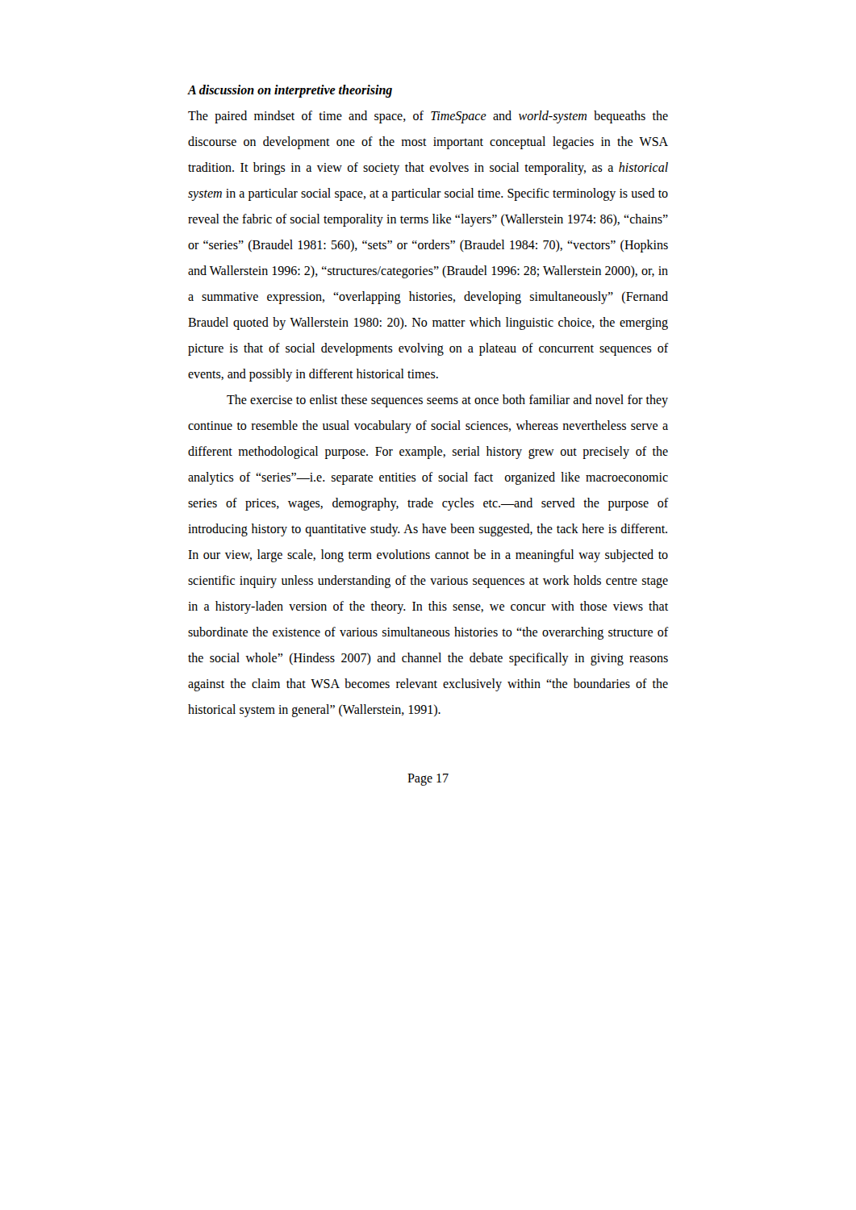A discussion on interpretive theorising
The paired mindset of time and space, of TimeSpace and world-system bequeaths the discourse on development one of the most important conceptual legacies in the WSA tradition. It brings in a view of society that evolves in social temporality, as a historical system in a particular social space, at a particular social time. Specific terminology is used to reveal the fabric of social temporality in terms like “layers” (Wallerstein 1974: 86), “chains” or “series” (Braudel 1981: 560), “sets” or “orders” (Braudel 1984: 70), “vectors” (Hopkins and Wallerstein 1996: 2), “structures/categories” (Braudel 1996: 28; Wallerstein 2000), or, in a summative expression, “overlapping histories, developing simultaneously” (Fernand Braudel quoted by Wallerstein 1980: 20). No matter which linguistic choice, the emerging picture is that of social developments evolving on a plateau of concurrent sequences of events, and possibly in different historical times.
The exercise to enlist these sequences seems at once both familiar and novel for they continue to resemble the usual vocabulary of social sciences, whereas nevertheless serve a different methodological purpose. For example, serial history grew out precisely of the analytics of “series”—i.e. separate entities of social fact organized like macroeconomic series of prices, wages, demography, trade cycles etc.—and served the purpose of introducing history to quantitative study. As have been suggested, the tack here is different. In our view, large scale, long term evolutions cannot be in a meaningful way subjected to scientific inquiry unless understanding of the various sequences at work holds centre stage in a history-laden version of the theory. In this sense, we concur with those views that subordinate the existence of various simultaneous histories to “the overarching structure of the social whole” (Hindess 2007) and channel the debate specifically in giving reasons against the claim that WSA becomes relevant exclusively within “the boundaries of the historical system in general” (Wallerstein, 1991).
Page 17